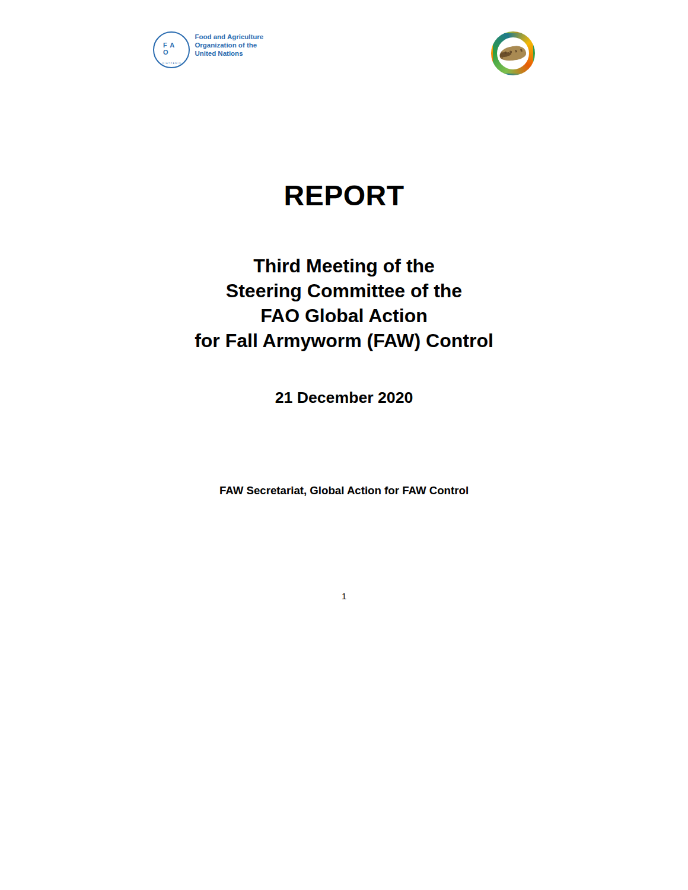Food and Agriculture
Organization of the
United Nations
REPORT
Third Meeting of the
Steering Committee of the
FAO Global Action
for Fall Armyworm (FAW) Control
21 December 2020
FAW Secretariat, Global Action for FAW Control
1